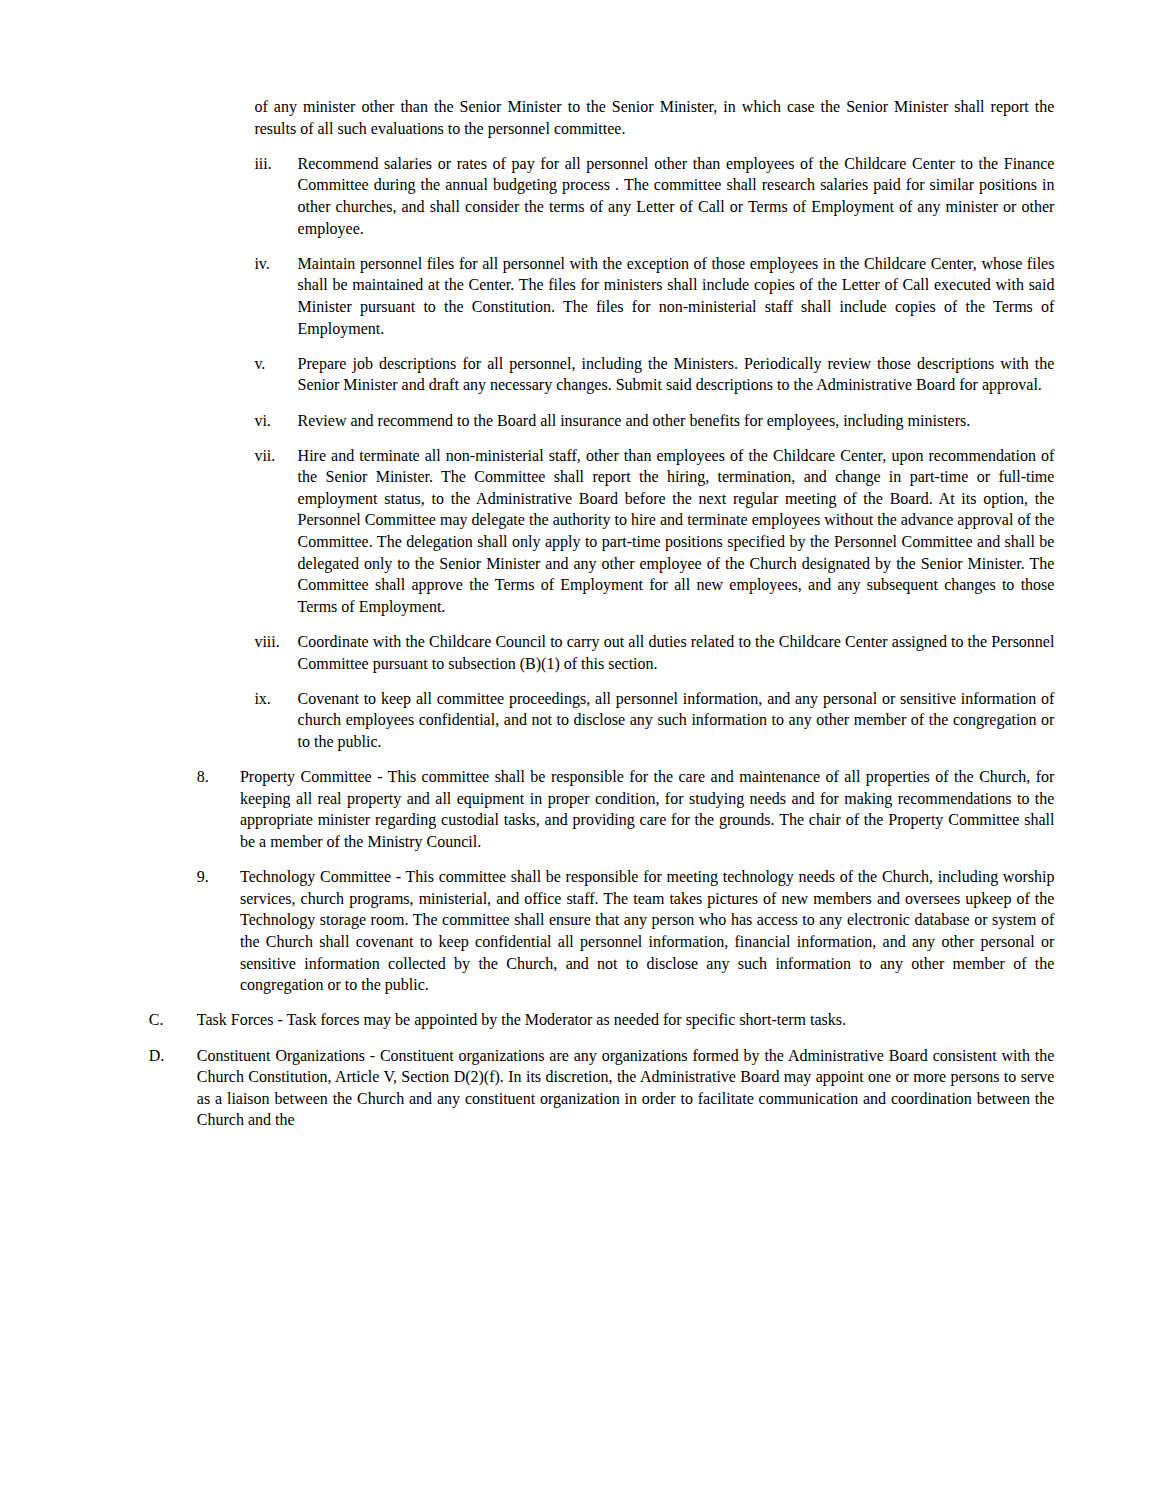of any minister other than the Senior Minister to the Senior Minister, in which case the Senior Minister shall report the results of all such evaluations to the personnel committee.
iii. Recommend salaries or rates of pay for all personnel other than employees of the Childcare Center to the Finance Committee during the annual budgeting process . The committee shall research salaries paid for similar positions in other churches, and shall consider the terms of any Letter of Call or Terms of Employment of any minister or other employee.
iv. Maintain personnel files for all personnel with the exception of those employees in the Childcare Center, whose files shall be maintained at the Center. The files for ministers shall include copies of the Letter of Call executed with said Minister pursuant to the Constitution. The files for non-ministerial staff shall include copies of the Terms of Employment.
v. Prepare job descriptions for all personnel, including the Ministers. Periodically review those descriptions with the Senior Minister and draft any necessary changes. Submit said descriptions to the Administrative Board for approval.
vi. Review and recommend to the Board all insurance and other benefits for employees, including ministers.
vii. Hire and terminate all non-ministerial staff, other than employees of the Childcare Center, upon recommendation of the Senior Minister. The Committee shall report the hiring, termination, and change in part-time or full-time employment status, to the Administrative Board before the next regular meeting of the Board. At its option, the Personnel Committee may delegate the authority to hire and terminate employees without the advance approval of the Committee. The delegation shall only apply to part-time positions specified by the Personnel Committee and shall be delegated only to the Senior Minister and any other employee of the Church designated by the Senior Minister. The Committee shall approve the Terms of Employment for all new employees, and any subsequent changes to those Terms of Employment.
viii. Coordinate with the Childcare Council to carry out all duties related to the Childcare Center assigned to the Personnel Committee pursuant to subsection (B)(1) of this section.
ix. Covenant to keep all committee proceedings, all personnel information, and any personal or sensitive information of church employees confidential, and not to disclose any such information to any other member of the congregation or to the public.
8. Property Committee - This committee shall be responsible for the care and maintenance of all properties of the Church, for keeping all real property and all equipment in proper condition, for studying needs and for making recommendations to the appropriate minister regarding custodial tasks, and providing care for the grounds. The chair of the Property Committee shall be a member of the Ministry Council.
9. Technology Committee - This committee shall be responsible for meeting technology needs of the Church, including worship services, church programs, ministerial, and office staff. The team takes pictures of new members and oversees upkeep of the Technology storage room. The committee shall ensure that any person who has access to any electronic database or system of the Church shall covenant to keep confidential all personnel information, financial information, and any other personal or sensitive information collected by the Church, and not to disclose any such information to any other member of the congregation or to the public.
C. Task Forces - Task forces may be appointed by the Moderator as needed for specific short-term tasks.
D. Constituent Organizations - Constituent organizations are any organizations formed by the Administrative Board consistent with the Church Constitution, Article V, Section D(2)(f). In its discretion, the Administrative Board may appoint one or more persons to serve as a liaison between the Church and any constituent organization in order to facilitate communication and coordination between the Church and the